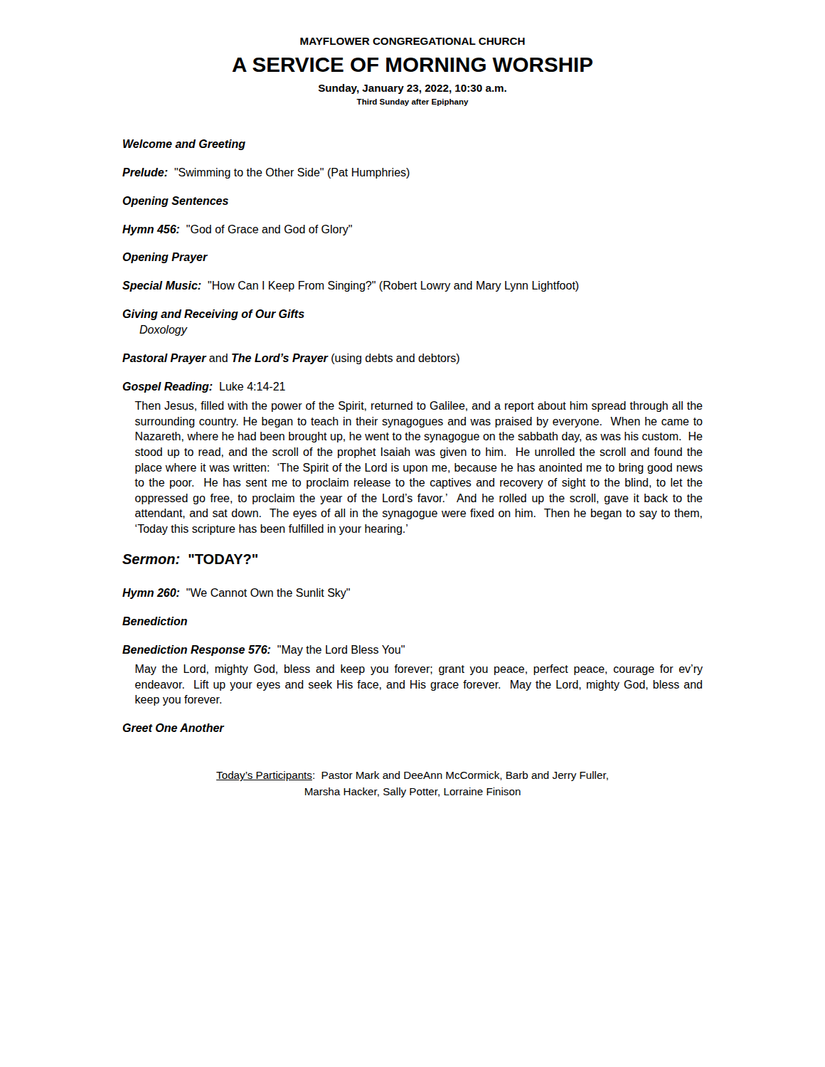MAYFLOWER CONGREGATIONAL CHURCH
A SERVICE OF MORNING WORSHIP
Sunday, January 23, 2022, 10:30 a.m.
Third Sunday after Epiphany
Welcome and Greeting
Prelude: "Swimming to the Other Side" (Pat Humphries)
Opening Sentences
Hymn 456: "God of Grace and God of Glory"
Opening Prayer
Special Music: "How Can I Keep From Singing?" (Robert Lowry and Mary Lynn Lightfoot)
Giving and Receiving of Our Gifts Doxology
Pastoral Prayer and The Lord’s Prayer (using debts and debtors)
Gospel Reading: Luke 4:14-21
Then Jesus, filled with the power of the Spirit, returned to Galilee, and a report about him spread through all the surrounding country. He began to teach in their synagogues and was praised by everyone. When he came to Nazareth, where he had been brought up, he went to the synagogue on the sabbath day, as was his custom. He stood up to read, and the scroll of the prophet Isaiah was given to him. He unrolled the scroll and found the place where it was written: ‘The Spirit of the Lord is upon me, because he has anointed me to bring good news to the poor. He has sent me to proclaim release to the captives and recovery of sight to the blind, to let the oppressed go free, to proclaim the year of the Lord’s favor.’ And he rolled up the scroll, gave it back to the attendant, and sat down. The eyes of all in the synagogue were fixed on him. Then he began to say to them, ‘Today this scripture has been fulfilled in your hearing.’
Sermon: "TODAY?"
Hymn 260: "We Cannot Own the Sunlit Sky"
Benediction
Benediction Response 576: "May the Lord Bless You"
May the Lord, mighty God, bless and keep you forever; grant you peace, perfect peace, courage for ev’ry endeavor. Lift up your eyes and seek His face, and His grace forever. May the Lord, mighty God, bless and keep you forever.
Greet One Another
Today’s Participants: Pastor Mark and DeeAnn McCormick, Barb and Jerry Fuller,
Marsha Hacker, Sally Potter, Lorraine Finison